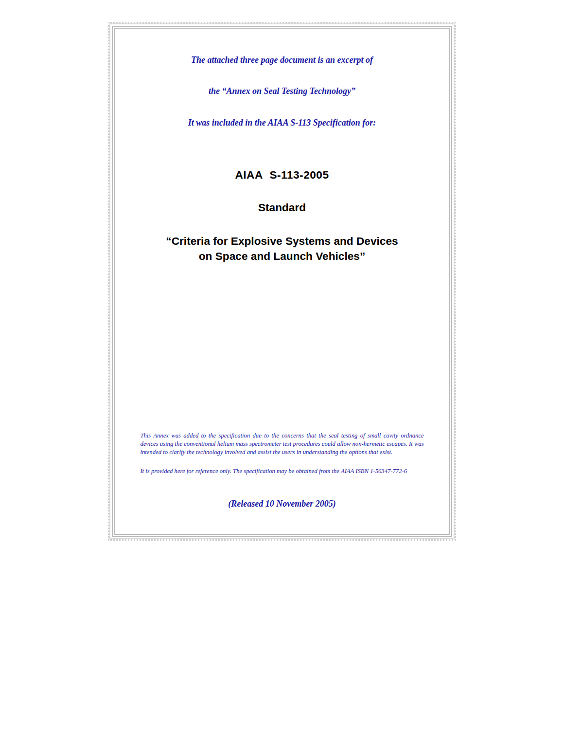The attached three page document is an excerpt of
the “Annex on Seal Testing Technology”
It was included in the AIAA S-113 Specification for:
AIAA S-113-2005
Standard
“Criteria for Explosive Systems and Devices
on Space and Launch Vehicles”
This Annex was added to the specification due to the concerns that the seal testing of small cavity ordnance devices using the conventional helium mass spectrometer test procedures could allow non-hermetic escapes. It was intended to clarify the technology involved and assist the users in understanding the options that exist.
It is provided here for reference only. The specification may be obtained from the AIAA ISBN 1-56347-772-6
(Released 10 November 2005)